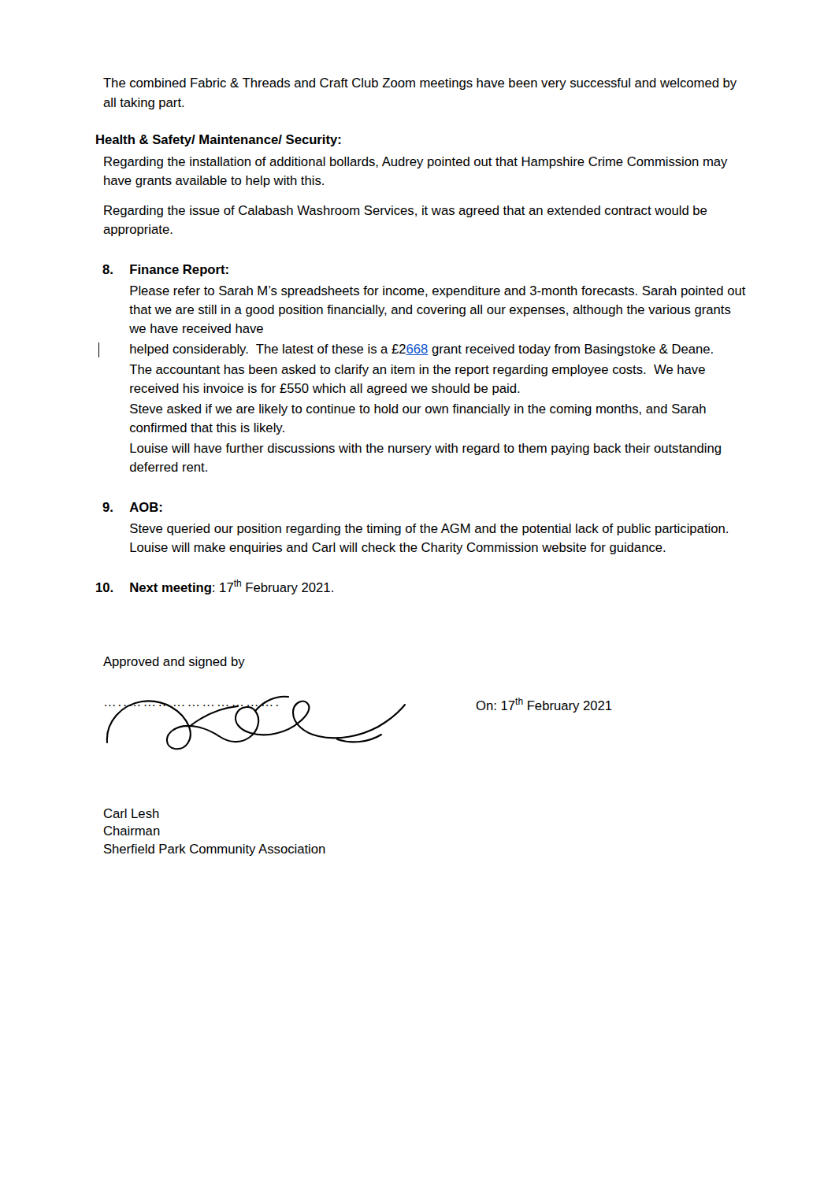The combined Fabric & Threads and Craft Club Zoom meetings have been very successful and welcomed by all taking part.
Health & Safety/ Maintenance/ Security:
Regarding the installation of additional bollards, Audrey pointed out that Hampshire Crime Commission may have grants available to help with this.
Regarding the issue of Calabash Washroom Services, it was agreed that an extended contract would be appropriate.
Finance Report:
Please refer to Sarah M’s spreadsheets for income, expenditure and 3-month forecasts. Sarah pointed out that we are still in a good position financially, and covering all our expenses, although the various grants we have received have
helped considerably. The latest of these is a £2668 grant received today from Basingstoke & Deane.
The accountant has been asked to clarify an item in the report regarding employee costs. We have received his invoice is for £550 which all agreed we should be paid.
Steve asked if we are likely to continue to hold our own financially in the coming months, and Sarah confirmed that this is likely.
Louise will have further discussions with the nursery with regard to them paying back their outstanding deferred rent.
AOB:
Steve queried our position regarding the timing of the AGM and the potential lack of public participation. Louise will make enquiries and Carl will check the Charity Commission website for guidance.
Next meeting: 17th February 2021.
Approved and signed by
…..………………………….
On: 17th February 2021
Carl Lesh
Chairman
Sherfield Park Community Association